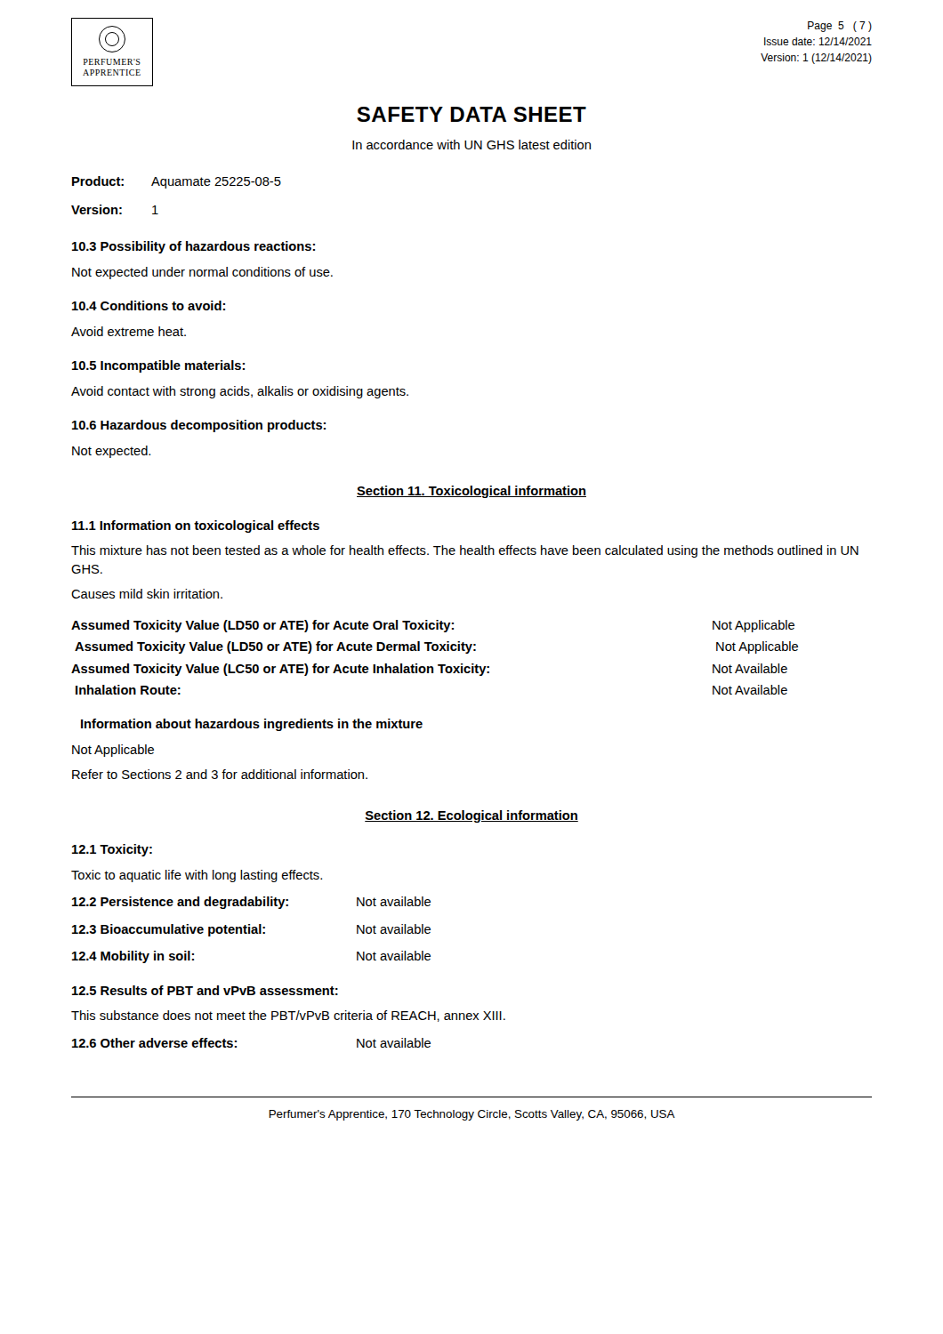PERFUMER'S
APPRENTICE
Page 5 ( 7 )
Issue date: 12/14/2021
Version: 1 (12/14/2021)
SAFETY DATA SHEET
In accordance with UN GHS latest edition
Product: Aquamate 25225-08-5
Version: 1
10.3 Possibility of hazardous reactions:
Not expected under normal conditions of use.
10.4 Conditions to avoid:
Avoid extreme heat.
10.5 Incompatible materials:
Avoid contact with strong acids, alkalis or oxidising agents.
10.6 Hazardous decomposition products:
Not expected.
Section 11. Toxicological information
11.1 Information on toxicological effects
This mixture has not been tested as a whole for health effects. The health effects have been calculated using the methods outlined in UN GHS.
Causes mild skin irritation.
| Assumed Toxicity Value (LD50 or ATE) for Acute Oral Toxicity: | Not Applicable |
| Assumed Toxicity Value (LD50 or ATE) for Acute Dermal Toxicity: | Not Applicable |
| Assumed Toxicity Value (LC50 or ATE) for Acute Inhalation Toxicity: | Not Available |
| Inhalation Route: | Not Available |
Information about hazardous ingredients in the mixture
Not Applicable
Refer to Sections 2 and 3 for additional information.
Section 12. Ecological information
12.1 Toxicity:
Toxic to aquatic life with long lasting effects.
12.2 Persistence and degradability:
Not available
12.3 Bioaccumulative potential:
Not available
12.4 Mobility in soil:
Not available
12.5 Results of PBT and vPvB assessment:
This substance does not meet the PBT/vPvB criteria of REACH, annex XIII.
12.6 Other adverse effects:
Not available
Perfumer's Apprentice, 170 Technology Circle, Scotts Valley, CA, 95066, USA